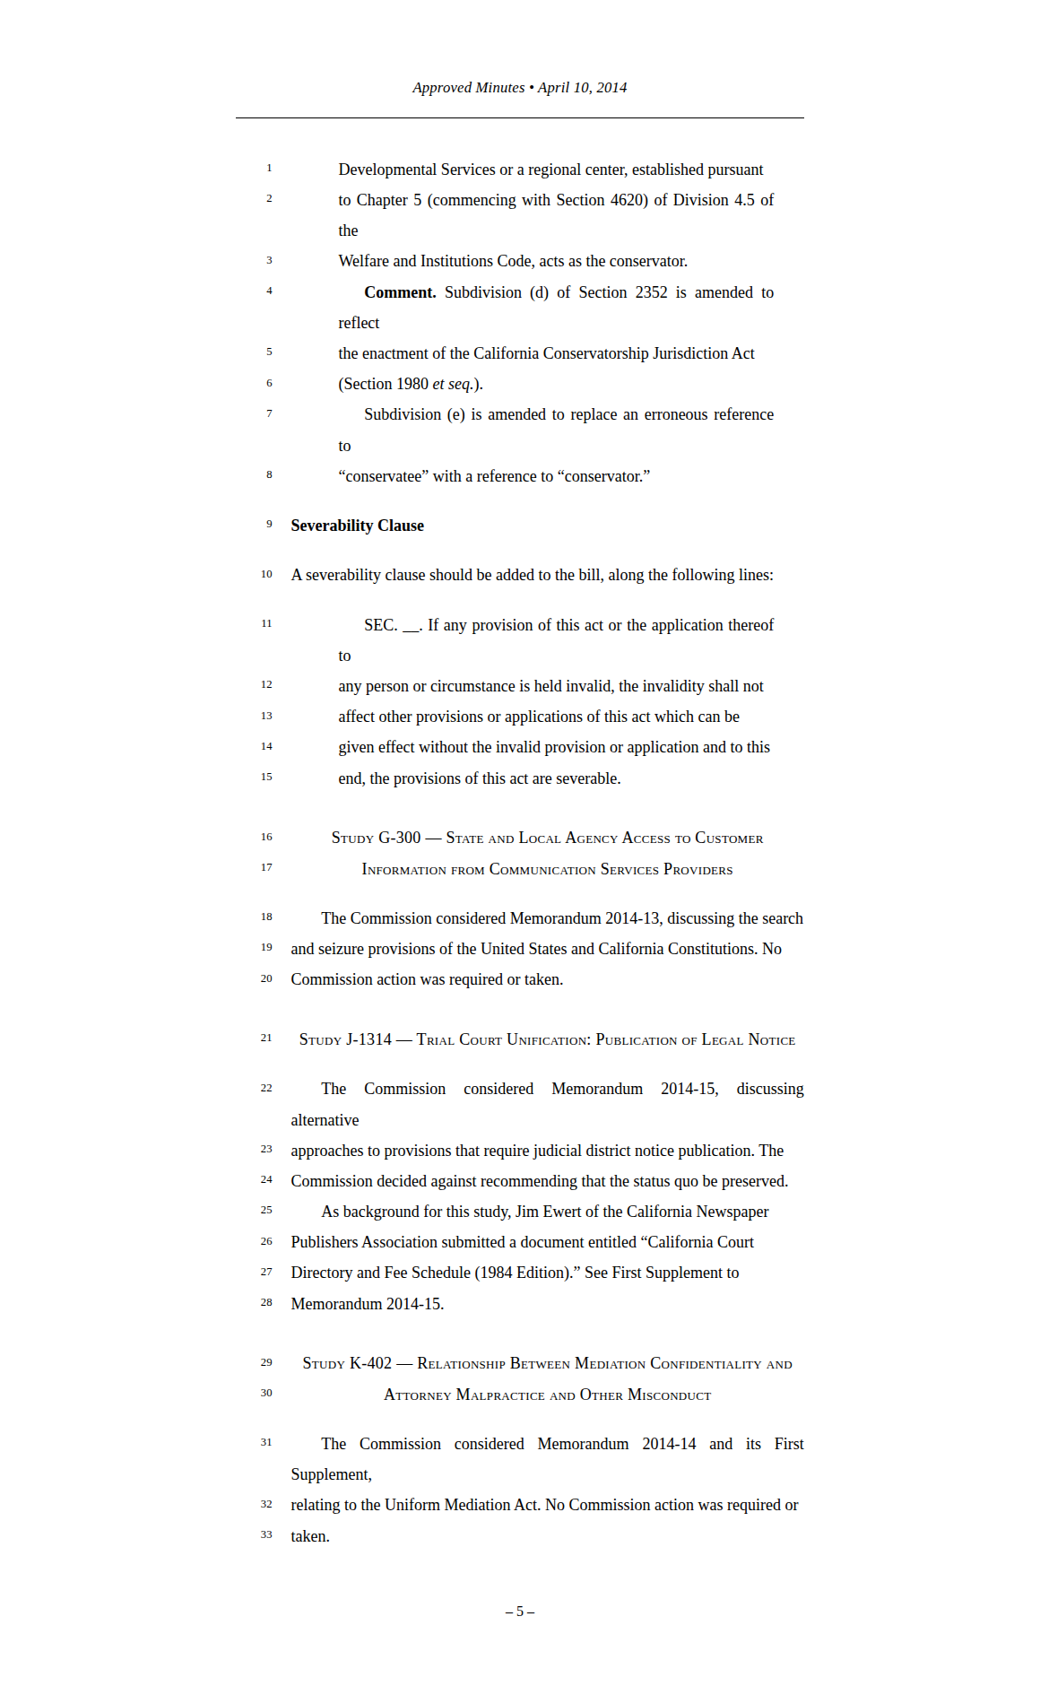Approved Minutes • April 10, 2014
Developmental Services or a regional center, established pursuant
to Chapter 5 (commencing with Section 4620) of Division 4.5 of the
Welfare and Institutions Code, acts as the conservator.
Comment. Subdivision (d) of Section 2352 is amended to reflect
the enactment of the California Conservatorship Jurisdiction Act
(Section 1980 et seq.).
Subdivision (e) is amended to replace an erroneous reference to
“conservatee” with a reference to “conservator.”
Severability Clause
A severability clause should be added to the bill, along the following lines:
SEC. __. If any provision of this act or the application thereof to
any person or circumstance is held invalid, the invalidity shall not
affect other provisions or applications of this act which can be
given effect without the invalid provision or application and to this
end, the provisions of this act are severable.
Study G-300 — State and Local Agency Access to Customer
Information from Communication Services Providers
The Commission considered Memorandum 2014-13, discussing the search
and seizure provisions of the United States and California Constitutions. No
Commission action was required or taken.
Study J-1314 — Trial Court Unification: Publication of Legal Notice
The Commission considered Memorandum 2014-15, discussing alternative
approaches to provisions that require judicial district notice publication. The
Commission decided against recommending that the status quo be preserved.
As background for this study, Jim Ewert of the California Newspaper
Publishers Association submitted a document entitled “California Court
Directory and Fee Schedule (1984 Edition).” See First Supplement to
Memorandum 2014-15.
Study K-402 — Relationship Between Mediation Confidentiality and
Attorney Malpractice and Other Misconduct
The Commission considered Memorandum 2014-14 and its First Supplement,
relating to the Uniform Mediation Act. No Commission action was required or
taken.
– 5 –